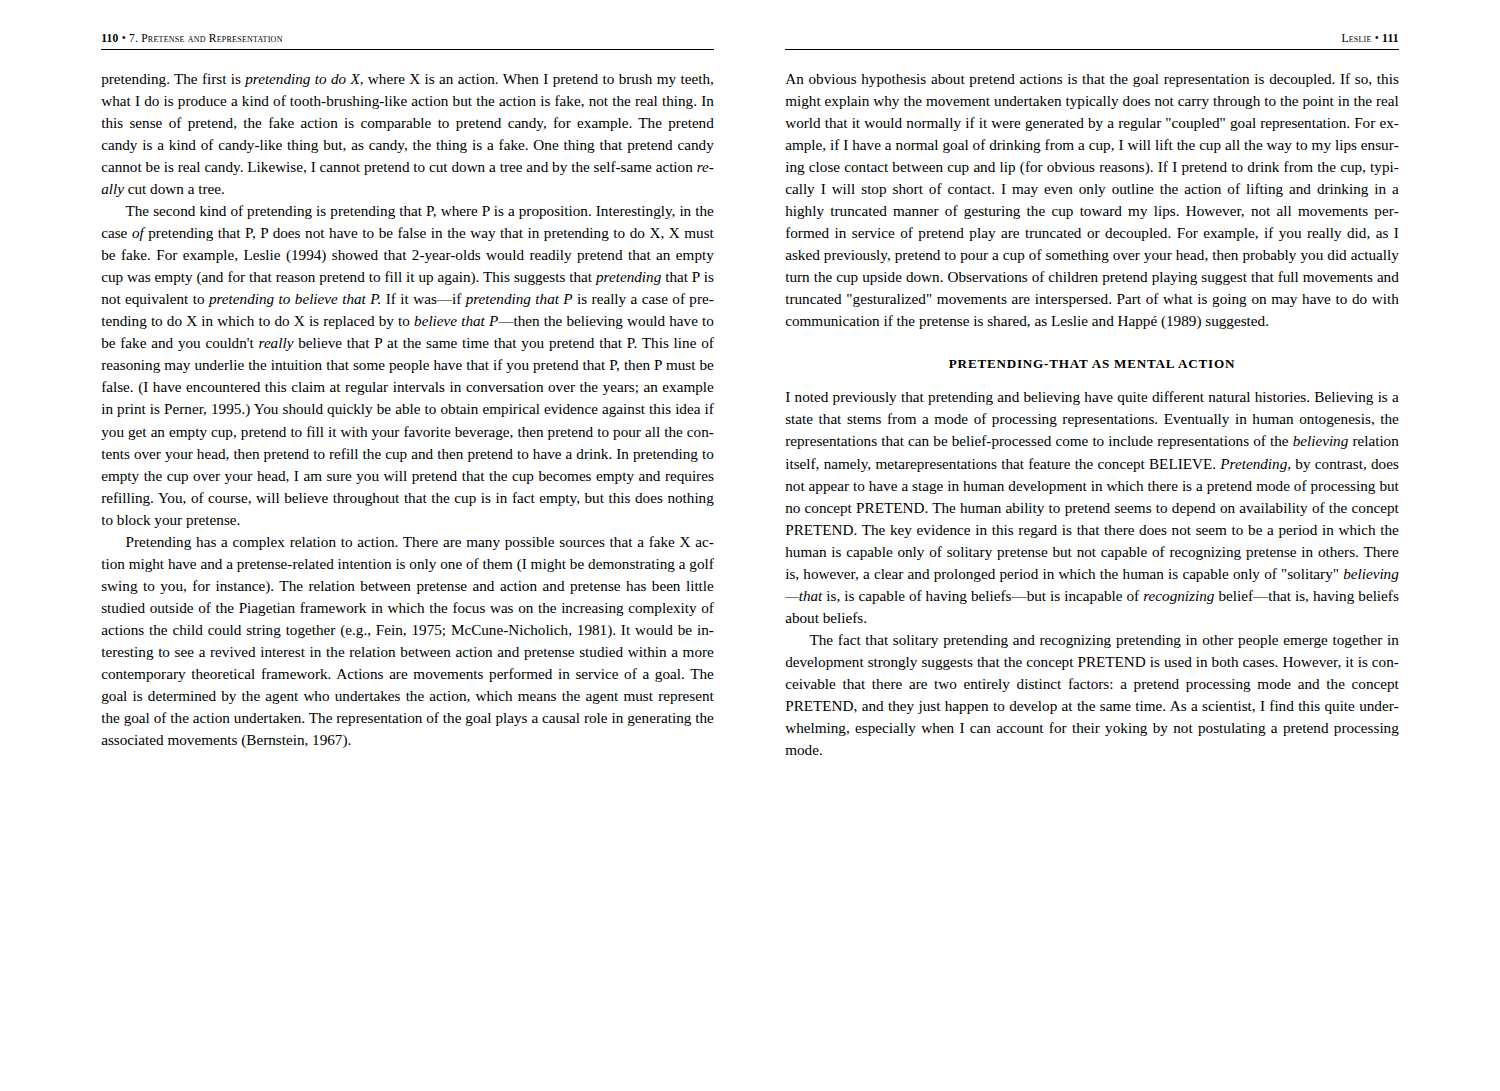110 • 7. Pretense and Representation
pretending. The first is pretending to do X, where X is an action. When I pretend to brush my teeth, what I do is produce a kind of tooth-brushing-like action but the action is fake, not the real thing. In this sense of pretend, the fake action is comparable to pretend candy, for example. The pretend candy is a kind of candy-like thing but, as candy, the thing is a fake. One thing that pretend candy cannot be is real candy. Likewise, I cannot pretend to cut down a tree and by the self-same action really cut down a tree.
The second kind of pretending is pretending that P, where P is a proposition. Interestingly, in the case of pretending that P, P does not have to be false in the way that in pretending to do X, X must be fake. For example, Leslie (1994) showed that 2-year-olds would readily pretend that an empty cup was empty (and for that reason pretend to fill it up again). This suggests that pretending that P is not equivalent to pretending to believe that P. If it was—if pretending that P is really a case of pretending to do X in which to do X is replaced by to believe that P—then the believing would have to be fake and you couldn't really believe that P at the same time that you pretend that P. This line of reasoning may underlie the intuition that some people have that if you pretend that P, then P must be false. (I have encountered this claim at regular intervals in conversation over the years; an example in print is Perner, 1995.) You should quickly be able to obtain empirical evidence against this idea if you get an empty cup, pretend to fill it with your favorite beverage, then pretend to pour all the contents over your head, then pretend to refill the cup and then pretend to have a drink. In pretending to empty the cup over your head, I am sure you will pretend that the cup becomes empty and requires refilling. You, of course, will believe throughout that the cup is in fact empty, but this does nothing to block your pretense.
Pretending has a complex relation to action. There are many possible sources that a fake X action might have and a pretense-related intention is only one of them (I might be demonstrating a golf swing to you, for instance). The relation between pretense and action and pretense has been little studied outside of the Piagetian framework in which the focus was on the increasing complexity of actions the child could string together (e.g., Fein, 1975; McCune-Nicholich, 1981). It would be interesting to see a revived interest in the relation between action and pretense studied within a more contemporary theoretical framework. Actions are movements performed in service of a goal. The goal is determined by the agent who undertakes the action, which means the agent must represent the goal of the action undertaken. The representation of the goal plays a causal role in generating the associated movements (Bernstein, 1967).
Leslie • 111
An obvious hypothesis about pretend actions is that the goal representation is decoupled. If so, this might explain why the movement undertaken typically does not carry through to the point in the real world that it would normally if it were generated by a regular "coupled" goal representation. For example, if I have a normal goal of drinking from a cup, I will lift the cup all the way to my lips ensuring close contact between cup and lip (for obvious reasons). If I pretend to drink from the cup, typically I will stop short of contact. I may even only outline the action of lifting and drinking in a highly truncated manner of gesturing the cup toward my lips. However, not all movements performed in service of pretend play are truncated or decoupled. For example, if you really did, as I asked previously, pretend to pour a cup of something over your head, then probably you did actually turn the cup upside down. Observations of children pretend playing suggest that full movements and truncated "gesturalized" movements are interspersed. Part of what is going on may have to do with communication if the pretense is shared, as Leslie and Happé (1989) suggested.
Pretending-That as Mental Action
I noted previously that pretending and believing have quite different natural histories. Believing is a state that stems from a mode of processing representations. Eventually in human ontogenesis, the representations that can be belief-processed come to include representations of the believing relation itself, namely, metarepresentations that feature the concept BELIEVE. Pretending, by contrast, does not appear to have a stage in human development in which there is a pretend mode of processing but no concept PRETEND. The human ability to pretend seems to depend on availability of the concept PRETEND. The key evidence in this regard is that there does not seem to be a period in which the human is capable only of solitary pretense but not capable of recognizing pretense in others. There is, however, a clear and prolonged period in which the human is capable only of "solitary" believing—that is, is capable of having beliefs—but is incapable of recognizing belief—that is, having beliefs about beliefs.
The fact that solitary pretending and recognizing pretending in other people emerge together in development strongly suggests that the concept PRETEND is used in both cases. However, it is conceivable that there are two entirely distinct factors: a pretend processing mode and the concept PRETEND, and they just happen to develop at the same time. As a scientist, I find this quite underwhelming, especially when I can account for their yoking by not postulating a pretend processing mode.